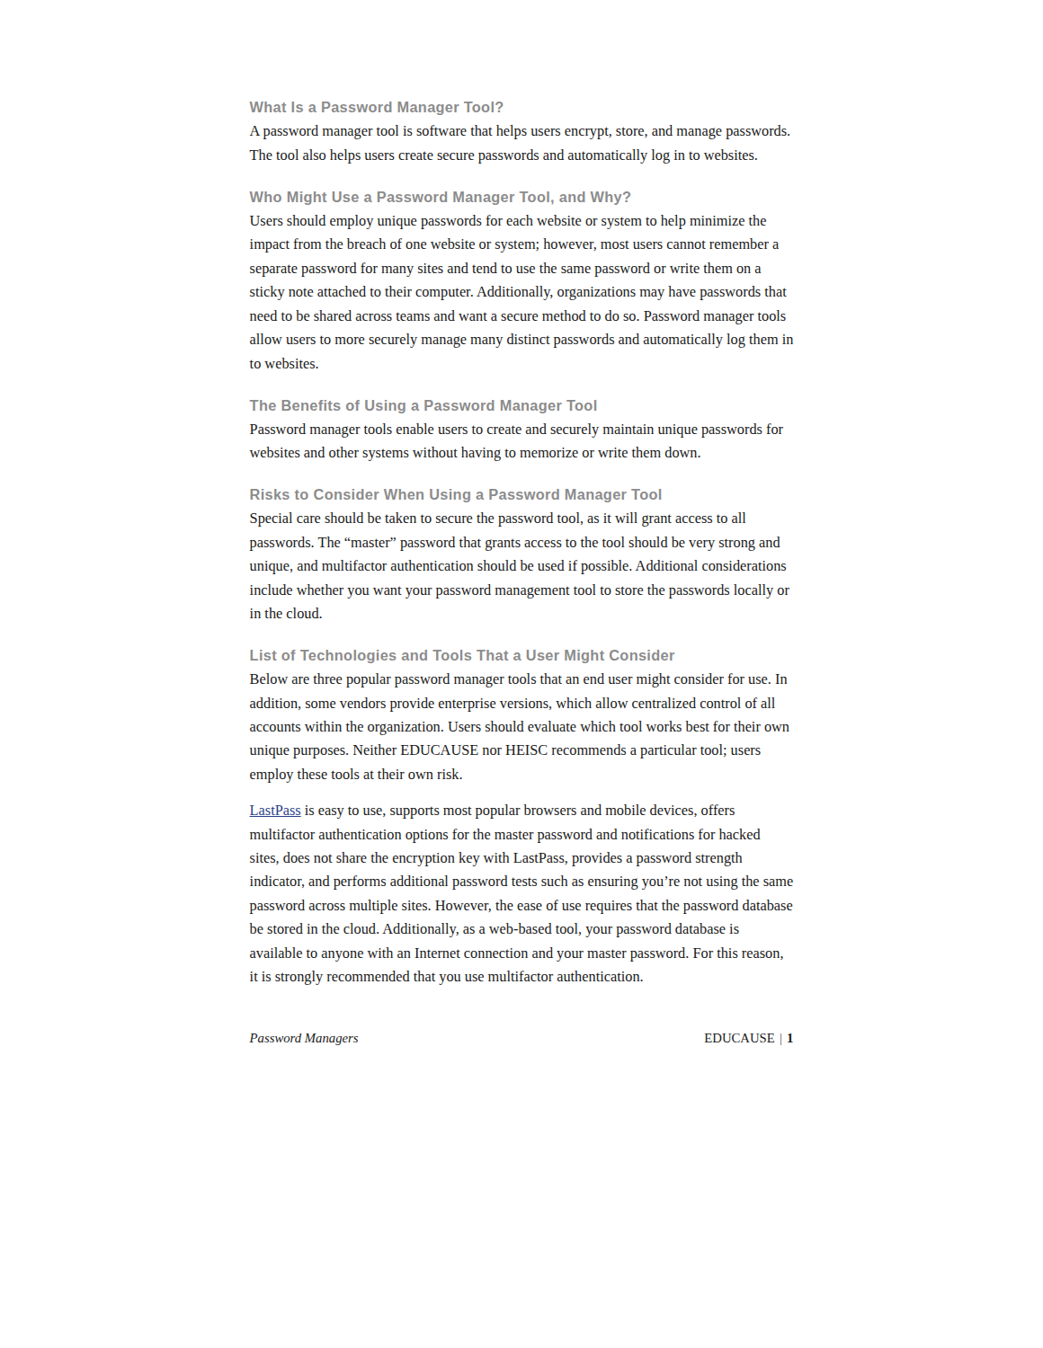What Is a Password Manager Tool?
A password manager tool is software that helps users encrypt, store, and manage passwords. The tool also helps users create secure passwords and automatically log in to websites.
Who Might Use a Password Manager Tool, and Why?
Users should employ unique passwords for each website or system to help minimize the impact from the breach of one website or system; however, most users cannot remember a separate password for many sites and tend to use the same password or write them on a sticky note attached to their computer. Additionally, organizations may have passwords that need to be shared across teams and want a secure method to do so. Password manager tools allow users to more securely manage many distinct passwords and automatically log them in to websites.
The Benefits of Using a Password Manager Tool
Password manager tools enable users to create and securely maintain unique passwords for websites and other systems without having to memorize or write them down.
Risks to Consider When Using a Password Manager Tool
Special care should be taken to secure the password tool, as it will grant access to all passwords. The “master” password that grants access to the tool should be very strong and unique, and multifactor authentication should be used if possible. Additional considerations include whether you want your password management tool to store the passwords locally or in the cloud.
List of Technologies and Tools That a User Might Consider
Below are three popular password manager tools that an end user might consider for use. In addition, some vendors provide enterprise versions, which allow centralized control of all accounts within the organization. Users should evaluate which tool works best for their own unique purposes. Neither EDUCAUSE nor HEISC recommends a particular tool; users employ these tools at their own risk.
LastPass is easy to use, supports most popular browsers and mobile devices, offers multifactor authentication options for the master password and notifications for hacked sites, does not share the encryption key with LastPass, provides a password strength indicator, and performs additional password tests such as ensuring you’re not using the same password across multiple sites. However, the ease of use requires that the password database be stored in the cloud. Additionally, as a web-based tool, your password database is available to anyone with an Internet connection and your master password. For this reason, it is strongly recommended that you use multifactor authentication.
Password Managers
EDUCAUSE|1